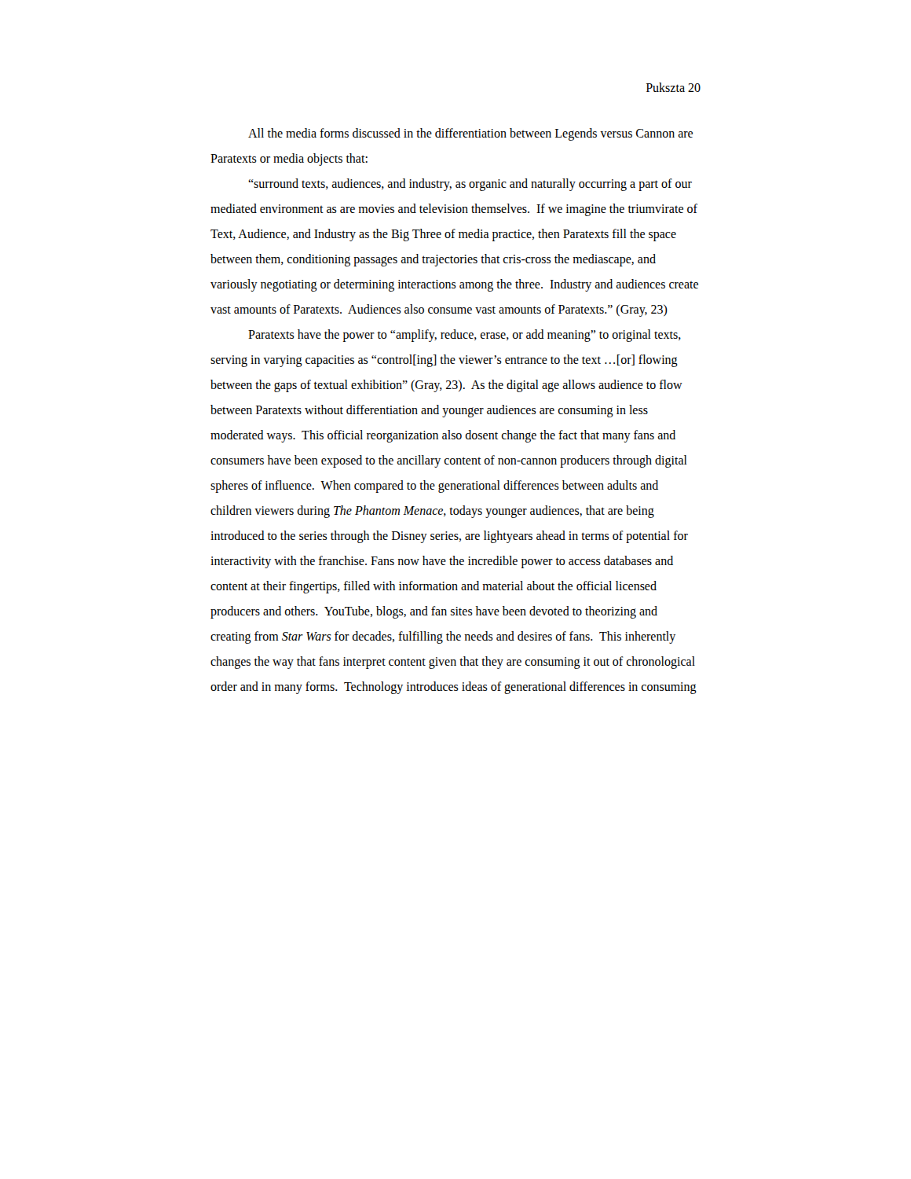Pukszta 20
All the media forms discussed in the differentiation between Legends versus Cannon are Paratexts or media objects that:
“surround texts, audiences, and industry, as organic and naturally occurring a part of our mediated environment as are movies and television themselves. If we imagine the triumvirate of Text, Audience, and Industry as the Big Three of media practice, then Paratexts fill the space between them, conditioning passages and trajectories that cris-cross the mediascape, and variously negotiating or determining interactions among the three. Industry and audiences create vast amounts of Paratexts. Audiences also consume vast amounts of Paratexts.” (Gray, 23)
Paratexts have the power to “amplify, reduce, erase, or add meaning” to original texts, serving in varying capacities as “control[ing] the viewer’s entrance to the text …[or] flowing between the gaps of textual exhibition” (Gray, 23). As the digital age allows audience to flow between Paratexts without differentiation and younger audiences are consuming in less moderated ways. This official reorganization also dosent change the fact that many fans and consumers have been exposed to the ancillary content of non-cannon producers through digital spheres of influence. When compared to the generational differences between adults and children viewers during The Phantom Menace, todays younger audiences, that are being introduced to the series through the Disney series, are lightyears ahead in terms of potential for interactivity with the franchise. Fans now have the incredible power to access databases and content at their fingertips, filled with information and material about the official licensed producers and others. YouTube, blogs, and fan sites have been devoted to theorizing and creating from Star Wars for decades, fulfilling the needs and desires of fans. This inherently changes the way that fans interpret content given that they are consuming it out of chronological order and in many forms. Technology introduces ideas of generational differences in consuming